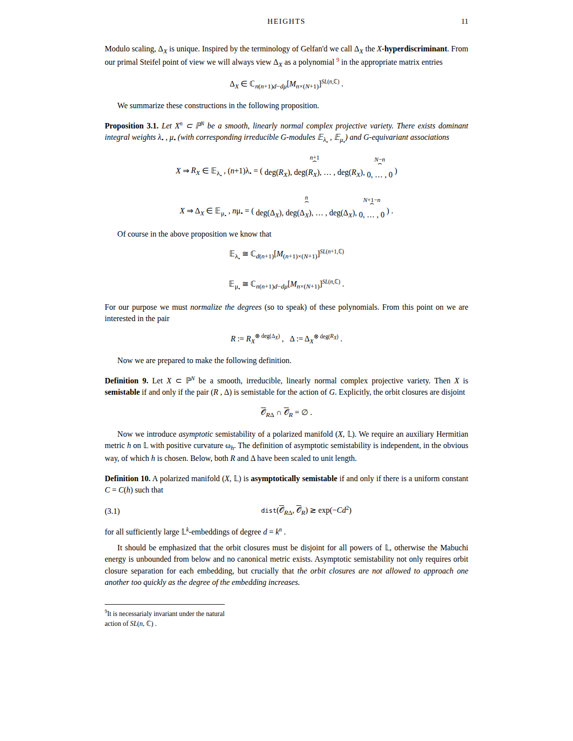HEIGHTS 11
Modulo scaling, ΔX is unique. Inspired by the terminology of Gelfan'd we call ΔX the X-hyperdiscriminant. From our primal Steifel point of view we will always view ΔX as a polynomial 9 in the appropriate matrix entries
ΔX ∈ ℂn(n+1)d−dμ[Mn×(N+1)]SL(n,ℂ) .
We summarize these constructions in the following proposition.
Proposition 3.1. Let Xn ⊂ ℙN be a smooth, linearly normal complex projective variety. There exists dominant integral weights λ• , μ• (with corresponding irreducible G-modules 𝔼λ• , 𝔼μ•) and G-equivariant associations
X ⇒ RX ∈ 𝔼λ• , (n+1)λ• = ( n+1⏞deg(RX), deg(RX), … , deg(RX), N−n⏞0, … , 0 )
X ⇒ ΔX ∈ 𝔼μ• , nμ• = ( n⏞deg(ΔX), deg(ΔX), … , deg(ΔX), N+1−n⏞0, … , 0 ) .
Of course in the above proposition we know that
𝔼λ• ≅ ℂd(n+1)[M(n+1)×(N+1)]SL(n+1,ℂ)
𝔼μ• ≅ ℂn(n+1)d−dμ[Mn×(N+1)]SL(n,ℂ) .
For our purpose we must normalize the degrees (so to speak) of these polynomials. From this point on we are interested in the pair
R := RX⊗ deg(ΔX) , Δ := ΔX⊗ deg(RX) .
Now we are prepared to make the following definition.
Definition 9. Let X ⊂ ℙN be a smooth, irreducible, linearly normal complex projective variety. Then X is semistable if and only if the pair (R , Δ) is semistable for the action of G. Explicitly, the orbit closures are disjoint
𝒪RΔ ∩ 𝒪R = ∅ .
Now we introduce asymptotic semistability of a polarized manifold (X, 𝕃). We require an auxiliary Hermitian metric h on 𝕃 with positive curvature ωh. The definition of asymptotic semistability is independent, in the obvious way, of which h is chosen. Below, both R and Δ have been scaled to unit length.
Definition 10. A polarized manifold (X, 𝕃) is asymptotically semistable if and only if there is a uniform constant C = C(h) such that
(3.1) dist(𝒪RΔ, 𝒪R) ≳ exp(−Cd2)
for all sufficiently large 𝕃k-embeddings of degree d = kn .
It should be emphasized that the orbit closures must be disjoint for all powers of 𝕃, otherwise the Mabuchi energy is unbounded from below and no canonical metric exists. Asymptotic semistability not only requires orbit closure separation for each embedding, but crucially that the orbit closures are not allowed to approach one another too quickly as the degree of the embedding increases.
9It is necessarialy invariant under the natural action of SL(n, ℂ) .